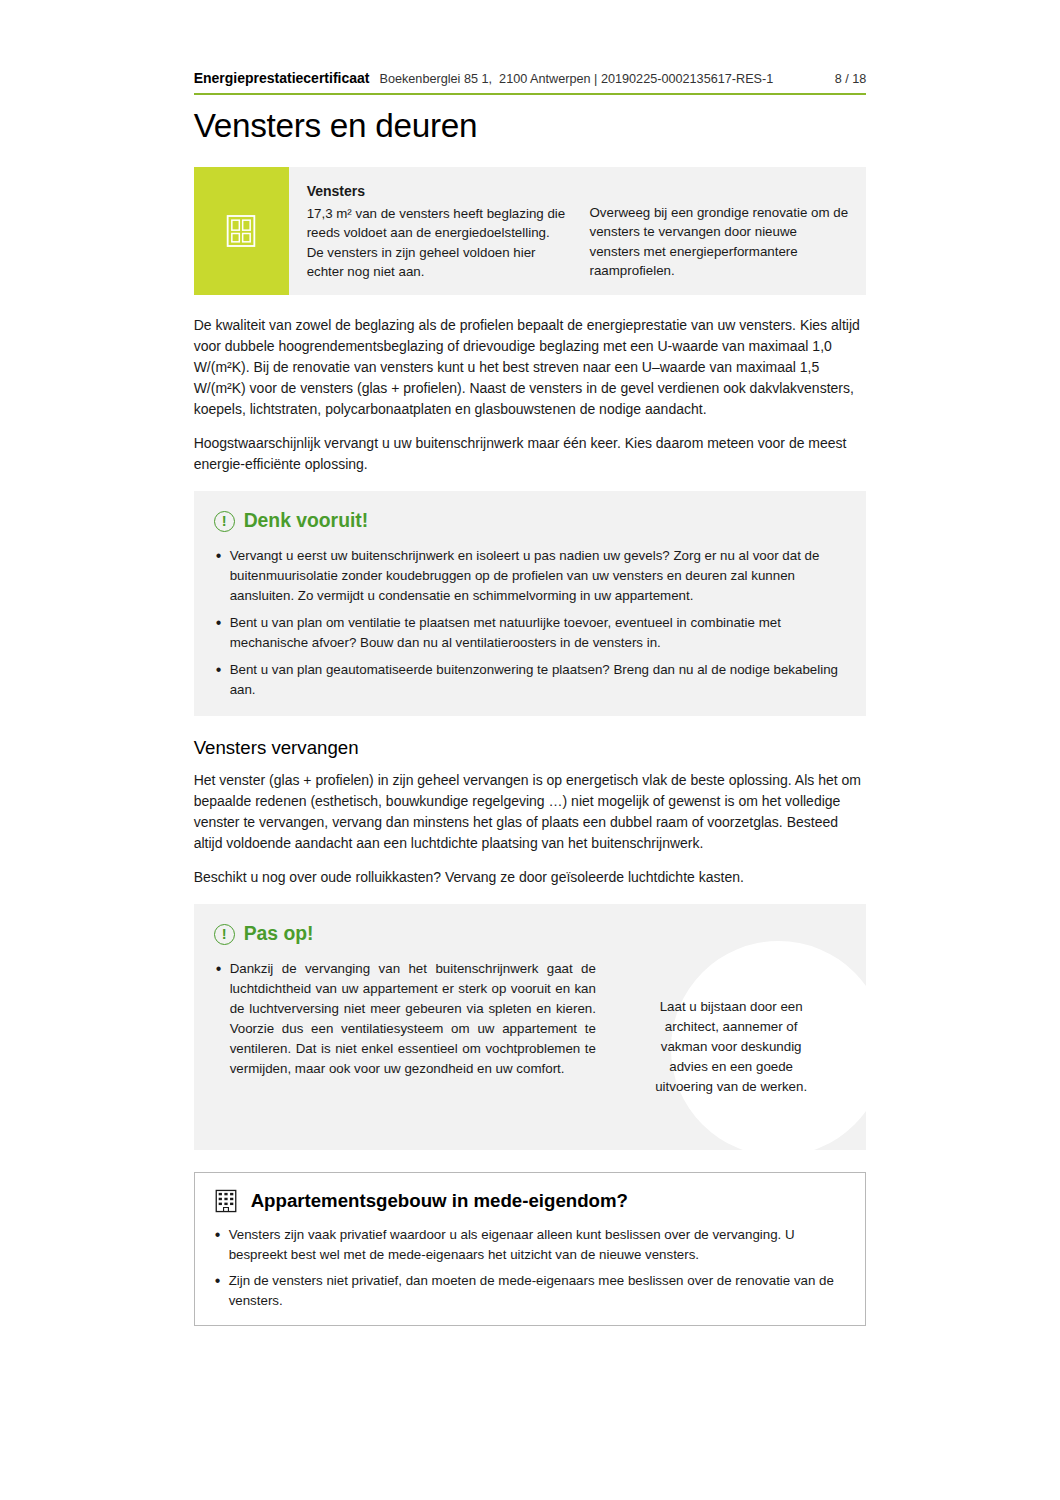Energieprestatiecertificaat Boekenberglei 85 1, 2100 Antwerpen | 20190225-0002135617-RES-1
8 / 18
Vensters en deuren
Vensters
17,3 m² van de vensters heeft beglazing die reeds voldoet aan de energiedoelstelling. De vensters in zijn geheel voldoen hier echter nog niet aan.
Overweeg bij een grondige renovatie om de vensters te vervangen door nieuwe vensters met energieperformantere raamprofielen.
De kwaliteit van zowel de beglazing als de profielen bepaalt de energieprestatie van uw vensters. Kies altijd voor dubbele hoogrendementsbeglazing of drievoudige beglazing met een U-waarde van maximaal 1,0 W/(m²K). Bij de renovatie van vensters kunt u het best streven naar een U–waarde van maximaal 1,5 W/(m²K) voor de vensters (glas + profielen). Naast de vensters in de gevel verdienen ook dakvlakvensters, koepels, lichtstraten, polycarbonaatplaten en glasbouwstenen de nodige aandacht.
Hoogstwaarschijnlijk vervangt u uw buitenschrijnwerk maar één keer. Kies daarom meteen voor de meest energie-efficiënte oplossing.
!
Denk vooruit!
Vervangt u eerst uw buitenschrijnwerk en isoleert u pas nadien uw gevels? Zorg er nu al voor dat de buitenmuurisolatie zonder koudebruggen op de profielen van uw vensters en deuren zal kunnen aansluiten. Zo vermijdt u condensatie en schimmelvorming in uw appartement.
Bent u van plan om ventilatie te plaatsen met natuurlijke toevoer, eventueel in combinatie met mechanische afvoer? Bouw dan nu al ventilatieroosters in de vensters in.
Bent u van plan geautomatiseerde buitenzonwering te plaatsen? Breng dan nu al de nodige bekabeling aan.
Vensters vervangen
Het venster (glas + profielen) in zijn geheel vervangen is op energetisch vlak de beste oplossing. Als het om bepaalde redenen (esthetisch, bouwkundige regelgeving …) niet mogelijk of gewenst is om het volledige venster te vervangen, vervang dan minstens het glas of plaats een dubbel raam of voorzetglas. Besteed altijd voldoende aandacht aan een luchtdichte plaatsing van het buitenschrijnwerk.
Beschikt u nog over oude rolluikkasten? Vervang ze door geïsoleerde luchtdichte kasten.
!
Pas op!
Dankzij de vervanging van het buitenschrijnwerk gaat de luchtdichtheid van uw appartement er sterk op vooruit en kan de luchtverversing niet meer gebeuren via spleten en kieren. Voorzie dus een ventilatiesysteem om uw appartement te ventileren. Dat is niet enkel essentieel om vochtproblemen te vermijden, maar ook voor uw gezondheid en uw comfort.
Laat u bijstaan door een architect, aannemer of vakman voor deskundig advies en een goede uitvoering van de werken.
Appartementsgebouw in mede-eigendom?
Vensters zijn vaak privatief waardoor u als eigenaar alleen kunt beslissen over de vervanging. U bespreekt best wel met de mede-eigenaars het uitzicht van de nieuwe vensters.
Zijn de vensters niet privatief, dan moeten de mede-eigenaars mee beslissen over de renovatie van de vensters.